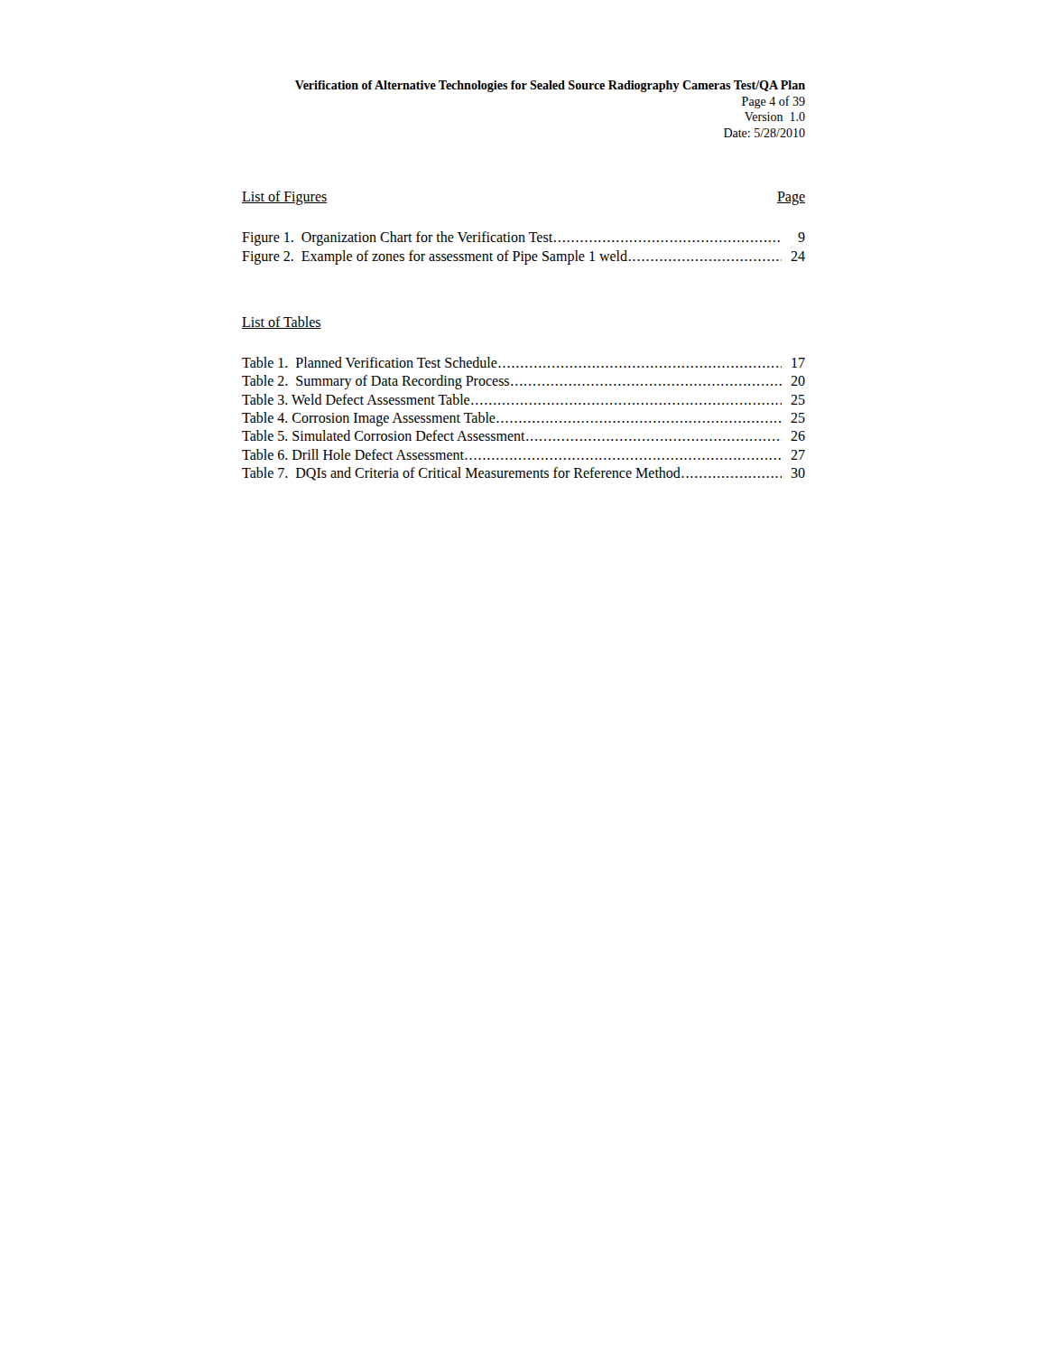Verification of Alternative Technologies for Sealed Source Radiography Cameras Test/QA Plan
Page 4 of 39
Version 1.0
Date: 5/28/2010
List of Figures Page
Figure 1. Organization Chart for the Verification Test ................................................................ 9
Figure 2. Example of zones for assessment of Pipe Sample 1 weld .......................................... 24
List of Tables
Table 1. Planned Verification Test Schedule ............................................................................. 17
Table 2. Summary of Data Recording Process .......................................................................... 20
Table 3. Weld Defect Assessment Table ...................................................................................... 25
Table 4. Corrosion Image Assessment Table ............................................................................. 25
Table 5. Simulated Corrosion Defect Assessment ........................................................................ 26
Table 6. Drill Hole Defect Assessment ........................................................................................ 27
Table 7. DQIs and Criteria of Critical Measurements for Reference Method ............................ 30